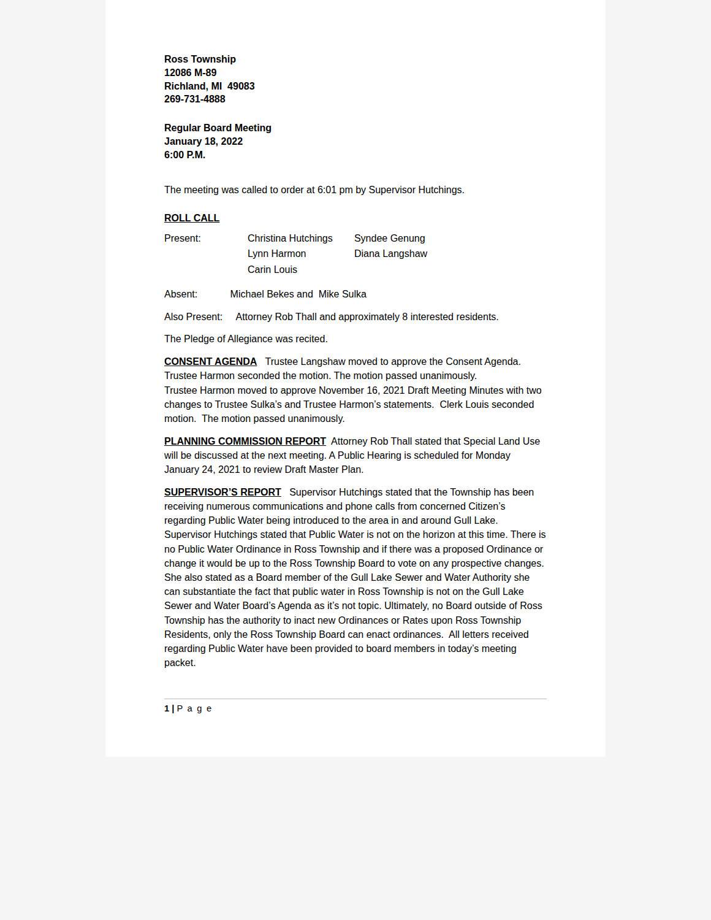Ross Township
12086 M-89
Richland, MI 49083
269-731-4888
Regular Board Meeting
January 18, 2022
6:00 P.M.
The meeting was called to order at 6:01 pm by Supervisor Hutchings.
ROLL CALL
| Present: | Christina Hutchings | Syndee Genung |
| | Lynn Harmon | Diana Langshaw |
| | Carin Louis | |
Absent: Michael Bekes and Mike Sulka
Also Present: Attorney Rob Thall and approximately 8 interested residents.
The Pledge of Allegiance was recited.
CONSENT AGENDA Trustee Langshaw moved to approve the Consent Agenda. Trustee Harmon seconded the motion. The motion passed unanimously.
Trustee Harmon moved to approve November 16, 2021 Draft Meeting Minutes with two changes to Trustee Sulka’s and Trustee Harmon’s statements. Clerk Louis seconded motion. The motion passed unanimously.
PLANNING COMMISSION REPORT Attorney Rob Thall stated that Special Land Use will be discussed at the next meeting. A Public Hearing is scheduled for Monday January 24, 2021 to review Draft Master Plan.
SUPERVISOR’S REPORT Supervisor Hutchings stated that the Township has been receiving numerous communications and phone calls from concerned Citizen’s regarding Public Water being introduced to the area in and around Gull Lake. Supervisor Hutchings stated that Public Water is not on the horizon at this time. There is no Public Water Ordinance in Ross Township and if there was a proposed Ordinance or change it would be up to the Ross Township Board to vote on any prospective changes. She also stated as a Board member of the Gull Lake Sewer and Water Authority she can substantiate the fact that public water in Ross Township is not on the Gull Lake Sewer and Water Board’s Agenda as it’s not topic. Ultimately, no Board outside of Ross Township has the authority to inact new Ordinances or Rates upon Ross Township Residents, only the Ross Township Board can enact ordinances. All letters received regarding Public Water have been provided to board members in today’s meeting packet.
1 | P a g e